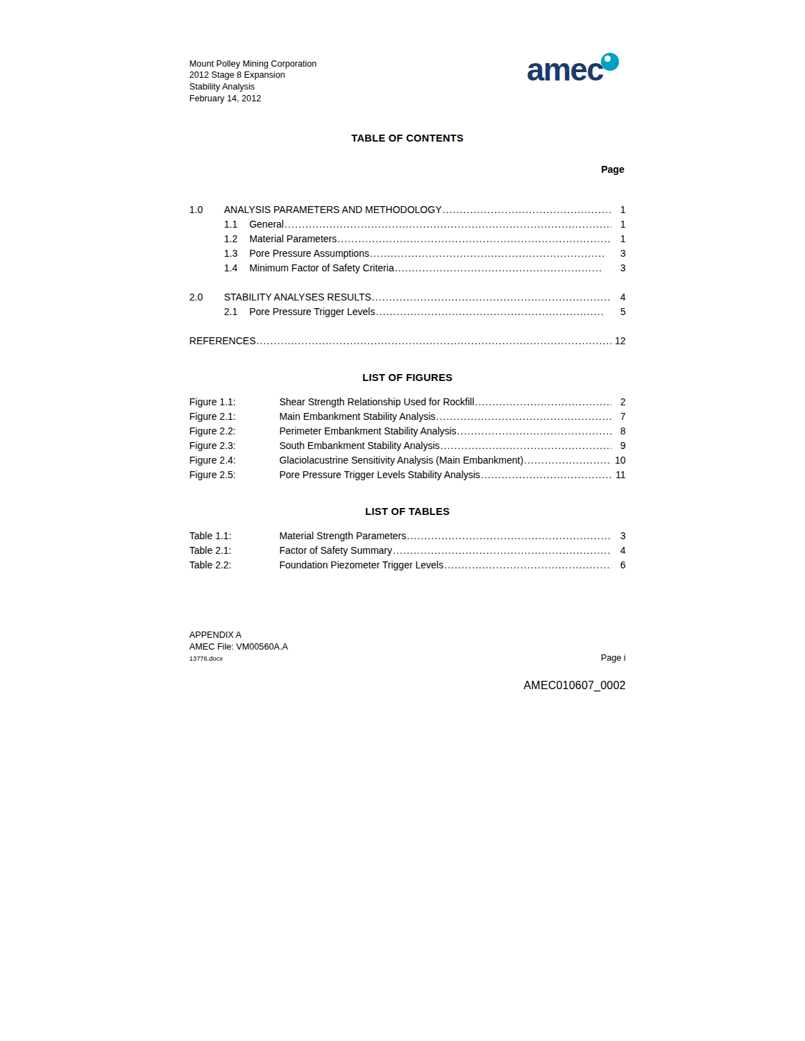Mount Polley Mining Corporation
2012 Stage 8 Expansion
Stability Analysis
February 14, 2012
amec
TABLE OF CONTENTS
Page
1.0 ANALYSIS PARAMETERS AND METHODOLOGY ........................................................... 1
1.1 General ..................................................................................................... 1
1.2 Material Parameters ................................................................................. 1
1.3 Pore Pressure Assumptions .................................................................... 3
1.4 Minimum Factor of Safety Criteria ............................................................ 3
2.0 STABILITY ANALYSES RESULTS .................................................................................. 4
2.1 Pore Pressure Trigger Levels .................................................................. 5
REFERENCES ..................................................................................................................... 12
LIST OF FIGURES
Figure 1.1: Shear Strength Relationship Used for Rockfill ............................................... 2
Figure 2.1: Main Embankment Stability Analysis ............................................................ 7
Figure 2.2: Perimeter Embankment Stability Analysis ..................................................... 8
Figure 2.3: South Embankment Stability Analysis .......................................................... 9
Figure 2.4: Glaciolacustrine Sensitivity Analysis (Main Embankment) ............................ 10
Figure 2.5: Pore Pressure Trigger Levels Stability Analysis .......................................... 11
LIST OF TABLES
Table 1.1: Material Strength Parameters ......................................................................... 3
Table 2.1: Factor of Safety Summary ............................................................................. 4
Table 2.2: Foundation Piezometer Trigger Levels ......................................................... 6
APPENDIX A
AMEC File: VM00560A.A
13776.docx
Page i
AMEC010607_0002